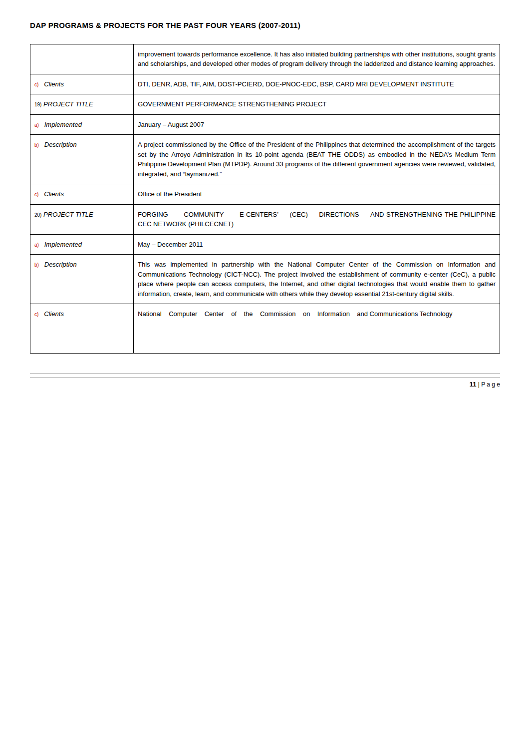DAP PROGRAMS & PROJECTS FOR THE PAST FOUR YEARS (2007-2011)
| | improvement towards performance excellence. It has also initiated building partnerships with other institutions, sought grants and scholarships, and developed other modes of program delivery through the ladderized and distance learning approaches. |
| c) Clients | DTI, DENR, ADB, TIF, AIM, DOST-PCIERD, DOE-PNOC-EDC, BSP, CARD MRI DEVELOPMENT INSTITUTE |
| 19) PROJECT TITLE | GOVERNMENT PERFORMANCE STRENGTHENING PROJECT |
| a) Implemented | January – August 2007 |
| b) Description | A project commissioned by the Office of the President of the Philippines that determined the accomplishment of the targets set by the Arroyo Administration in its 10-point agenda (BEAT THE ODDS) as embodied in the NEDA’s Medium Term Philippine Development Plan (MTPDP). Around 33 programs of the different government agencies were reviewed, validated, integrated, and “laymanized.” |
| c) Clients | Office of the President |
| 20) PROJECT TITLE | FORGING COMMUNITY E-CENTERS’ (CEC) DIRECTIONS AND STRENGTHENING THE PHILIPPINE CEC NETWORK (PHILCECNET) |
| a) Implemented | May – December 2011 |
| b) Description | This was implemented in partnership with the National Computer Center of the Commission on Information and Communications Technology (CICT-NCC). The project involved the establishment of community e-center (CeC), a public place where people can access computers, the Internet, and other digital technologies that would enable them to gather information, create, learn, and communicate with others while they develop essential 21st-century digital skills. |
| c) Clients | National Computer Center of the Commission on Information and Communications Technology |
11 | P a g e